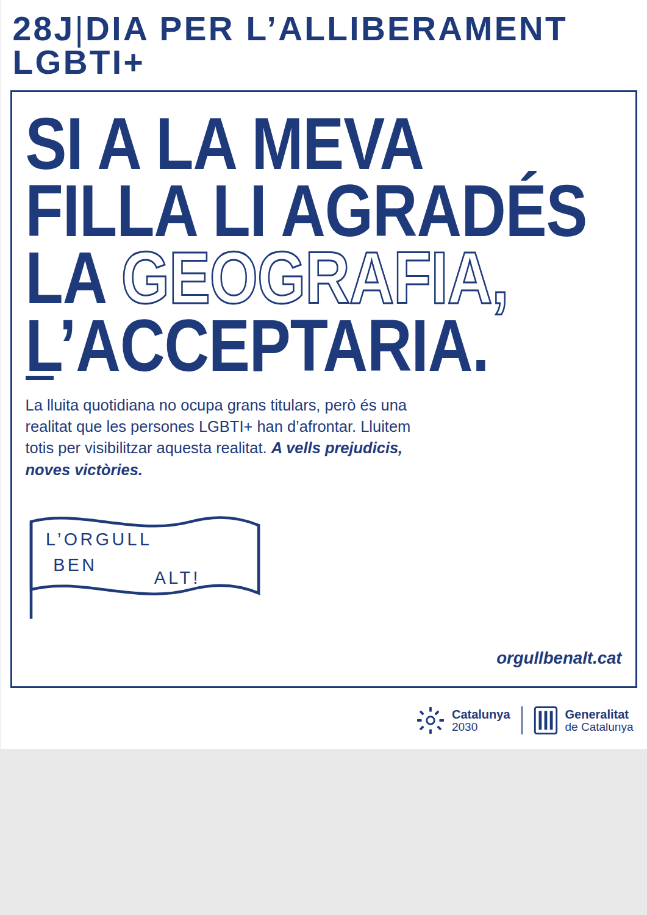28J|Dia per l’Alliberament LGBTI+
Si a la meva filla li agradés la geografia, l’acceptaria.
La lluita quotidiana no ocupa grans titulars, però és una realitat que les persones LGBTI+ han d’afrontar. Lluitem totis per visibilitzar aquesta realitat. A vells prejudicis, noves victòries.
L’ORGULL BEN ALT!
orgullbenalt.cat
Catalunya2030
Generalitatde Catalunya